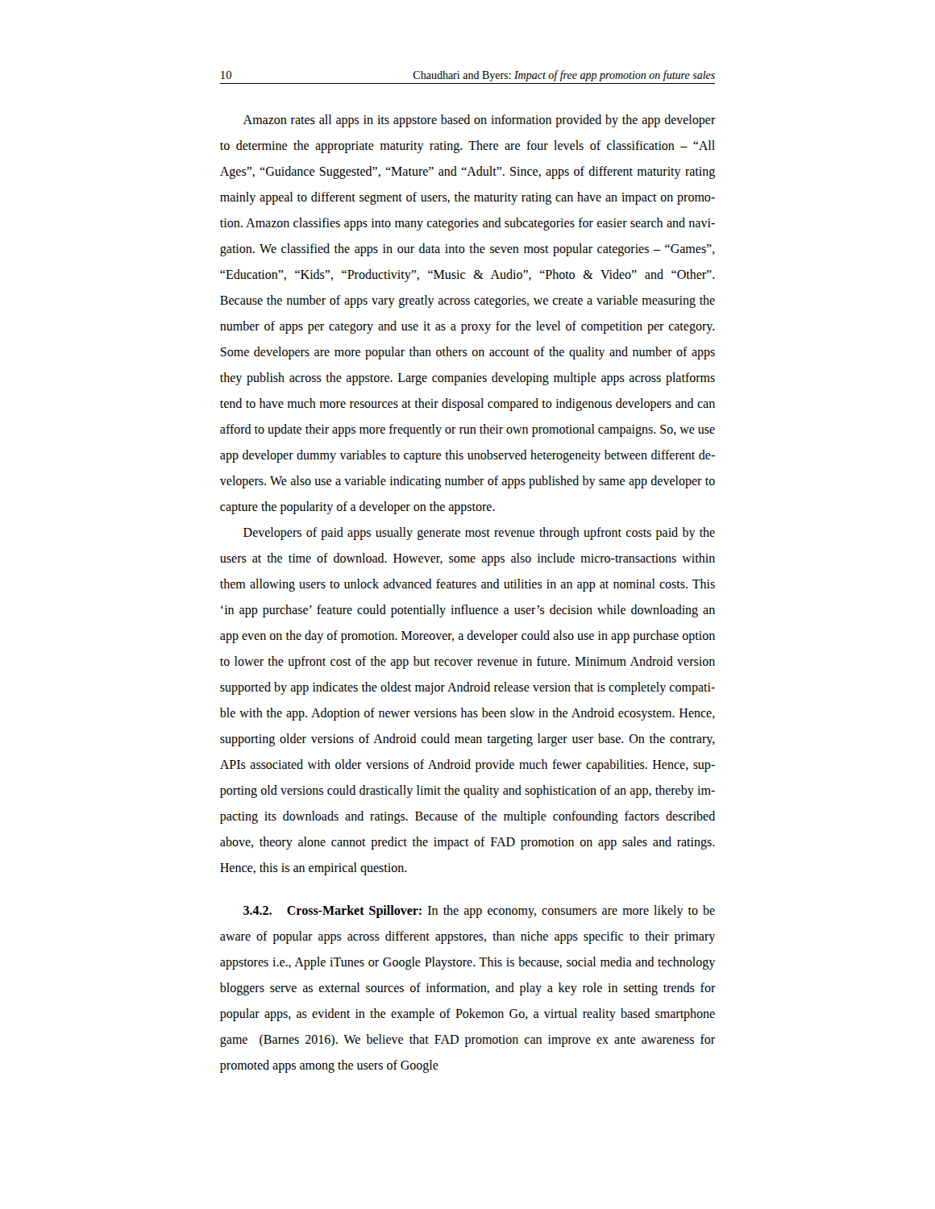10
Chaudhari and Byers: Impact of free app promotion on future sales
Amazon rates all apps in its appstore based on information provided by the app developer to determine the appropriate maturity rating. There are four levels of classification – “All Ages”, “Guidance Suggested”, “Mature” and “Adult”. Since, apps of different maturity rating mainly appeal to different segment of users, the maturity rating can have an impact on promotion. Amazon classifies apps into many categories and subcategories for easier search and navigation. We classified the apps in our data into the seven most popular categories – “Games”, “Education”, “Kids”, “Productivity”, “Music & Audio”, “Photo & Video” and “Other”. Because the number of apps vary greatly across categories, we create a variable measuring the number of apps per category and use it as a proxy for the level of competition per category. Some developers are more popular than others on account of the quality and number of apps they publish across the appstore. Large companies developing multiple apps across platforms tend to have much more resources at their disposal compared to indigenous developers and can afford to update their apps more frequently or run their own promotional campaigns. So, we use app developer dummy variables to capture this unobserved heterogeneity between different developers. We also use a variable indicating number of apps published by same app developer to capture the popularity of a developer on the appstore.
Developers of paid apps usually generate most revenue through upfront costs paid by the users at the time of download. However, some apps also include micro-transactions within them allowing users to unlock advanced features and utilities in an app at nominal costs. This ‘in app purchase’ feature could potentially influence a user’s decision while downloading an app even on the day of promotion. Moreover, a developer could also use in app purchase option to lower the upfront cost of the app but recover revenue in future. Minimum Android version supported by app indicates the oldest major Android release version that is completely compatible with the app. Adoption of newer versions has been slow in the Android ecosystem. Hence, supporting older versions of Android could mean targeting larger user base. On the contrary, APIs associated with older versions of Android provide much fewer capabilities. Hence, supporting old versions could drastically limit the quality and sophistication of an app, thereby impacting its downloads and ratings. Because of the multiple confounding factors described above, theory alone cannot predict the impact of FAD promotion on app sales and ratings. Hence, this is an empirical question.
3.4.2. Cross-Market Spillover: In the app economy, consumers are more likely to be aware of popular apps across different appstores, than niche apps specific to their primary appstores i.e., Apple iTunes or Google Playstore. This is because, social media and technology bloggers serve as external sources of information, and play a key role in setting trends for popular apps, as evident in the example of Pokemon Go, a virtual reality based smartphone game (Barnes 2016). We believe that FAD promotion can improve ex ante awareness for promoted apps among the users of Google